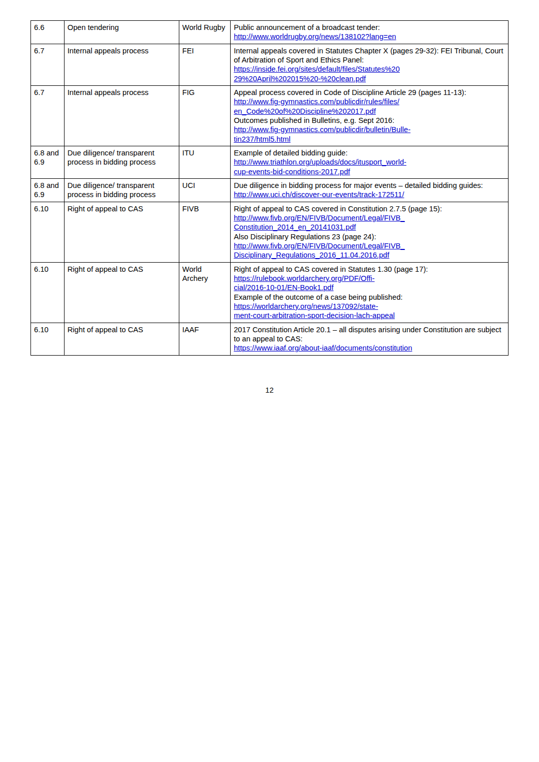| 6.6 | Open tendering | World Rugby | Public announcement of a broadcast tender: http://www.worldrugby.org/news/138102?lang=en |
| 6.7 | Internal appeals process | FEI | Internal appeals covered in Statutes Chapter X (pages 29-32): FEI Tribunal, Court of Arbitration of Sport and Ethics Panel: https://inside.fei.org/sites/default/files/Statutes%20 29%20April%202015%20-%20clean.pdf |
| 6.7 | Internal appeals process | FIG | Appeal process covered in Code of Discipline Article 29 (pages 11-13): http://www.fig-gymnastics.com/publicdir/rules/files/ en_Code%20of%20Discipline%202017.pdf Outcomes published in Bulletins, e.g. Sept 2016: http://www.fig-gymnastics.com/publicdir/bulletin/Bulle- tin237/html5.html |
| 6.8 and 6.9 | Due diligence/ transparent process in bidding process | ITU | Example of detailed bidding guide: http://www.triathlon.org/uploads/docs/itusport_world- cup-events-bid-conditions-2017.pdf |
| 6.8 and 6.9 | Due diligence/ transparent process in bidding process | UCI | Due diligence in bidding process for major events – detailed bidding guides: http://www.uci.ch/discover-our-events/track-172511/ |
| 6.10 | Right of appeal to CAS | FIVB | Right of appeal to CAS covered in Constitution 2.7.5 (page 15): http://www.fivb.org/EN/FIVB/Document/Legal/FIVB_ Constitution_2014_en_20141031.pdf Also Disciplinary Regulations 23 (page 24): http://www.fivb.org/EN/FIVB/Document/Legal/FIVB_ Disciplinary_Regulations_2016_11.04.2016.pdf |
| 6.10 | Right of appeal to CAS | World Archery | Right of appeal to CAS covered in Statutes 1.30 (page 17): https://rulebook.worldarchery.org/PDF/Offi- cial/2016-10-01/EN-Book1.pdf Example of the outcome of a case being published: https://worldarchery.org/news/137092/state- ment-court-arbitration-sport-decision-lach-appeal |
| 6.10 | Right of appeal to CAS | IAAF | 2017 Constitution Article 20.1 – all disputes arising under Constitution are subject to an appeal to CAS: https://www.iaaf.org/about-iaaf/documents/constitution |
12